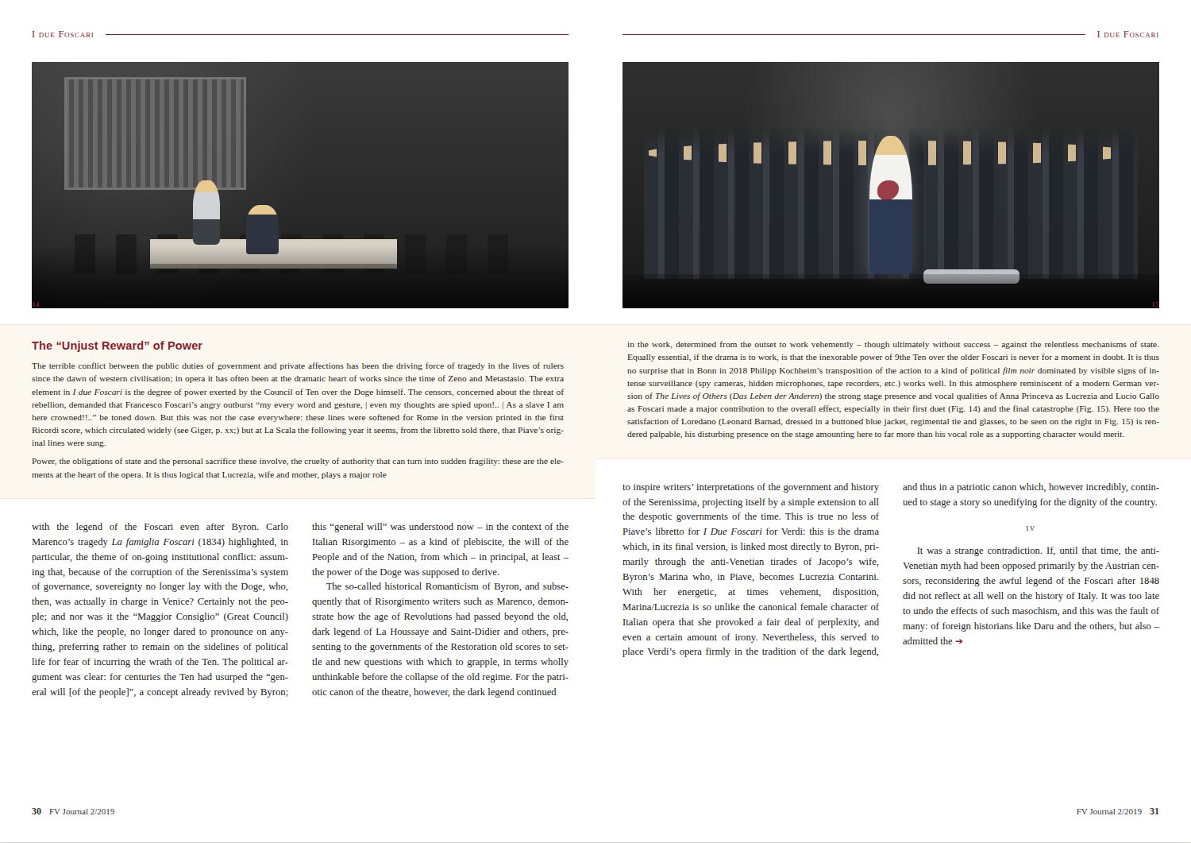I due Foscari
14
The “Unjust Reward” of Power
The terrible conflict between the public duties of government and private affections has been the driving force of tragedy in the lives of rulers since the dawn of western civilisation; in opera it has often been at the dramatic heart of works since the time of Zeno and Metastasio. The extra element in I due Foscari is the degree of power exerted by the Council of Ten over the Doge himself. The censors, concerned about the threat of rebellion, demanded that Francesco Foscari’s angry outburst “my every word and gesture, | even my thoughts are spied upon!.. | As a slave I am here crowned!!..” be toned down. But this was not the case everywhere: these lines were softened for Rome in the version printed in the first Ricordi score, which circulated widely (see Giger, p. xx;) but at La Scala the following year it seems, from the libretto sold there, that Piave’s original lines were sung.
Power, the obligations of state and the personal sacrifice these involve, the cruelty of authority that can turn into sudden fragility: these are the elements at the heart of the opera. It is thus logical that Lucrezia, wife and mother, plays a major role
with the legend of the Foscari even after Byron. Carlo Marenco’s tragedy La famiglia Foscari (1834) highlighted, in particular, the theme of on-going institutional conflict: assuming that, because of the corruption of the Serenissima’s system of governance, sovereignty no longer lay with the Doge, who, then, was actually in charge in Venice? Certainly not the people; and nor was it the “Maggior Consiglio” (Great Council) which, like the people, no longer dared to pronounce on anything, preferring rather to remain on the sidelines of political life for fear of incurring the wrath of the Ten. The political argument was clear: for centuries the Ten had usurped the “general will [of the people]”, a concept already revived by Byron; this “general will” was understood now – in the context of the Italian Risorgimento – as a kind of plebiscite, the will of the People and of the Nation, from which – in principal, at least – the power of the Doge was supposed to derive.
The so-called historical Romanticism of Byron, and subsequently that of Risorgimento writers such as Marenco, demonstrate how the age of Revolutions had passed beyond the old, dark legend of La Houssaye and Saint-Didier and others, presenting to the governments of the Restoration old scores to settle and new questions with which to grapple, in terms wholly unthinkable before the collapse of the old regime. For the patriotic canon of the theatre, however, the dark legend continued
30 FV Journal 2/2019
I due Foscari
15
in the work, determined from the outset to work vehemently – though ultimately without success – against the relentless mechanisms of state. Equally essential, if the drama is to work, is that the inexorable power of 9the Ten over the older Foscari is never for a moment in doubt. It is thus no surprise that in Bonn in 2018 Philipp Kochheim’s transposition of the action to a kind of political film noir dominated by visible signs of intense surveillance (spy cameras, hidden microphones, tape recorders, etc.) works well. In this atmosphere reminiscent of a modern German version of The Lives of Others (Das Leben der Anderen) the strong stage presence and vocal qualities of Anna Princeva as Lucrezia and Lucio Gallo as Foscari made a major contribution to the overall effect, especially in their first duet (Fig. 14) and the final catastrophe (Fig. 15). Here too the satisfaction of Loredano (Leonard Barnad, dressed in a buttoned blue jacket, regimental tie and glasses, to be seen on the right in Fig. 15) is rendered palpable, his disturbing presence on the stage amounting here to far more than his vocal role as a supporting character would merit.
to inspire writers’ interpretations of the government and history of the Serenissima, projecting itself by a simple extension to all the despotic governments of the time. This is true no less of Piave’s libretto for I Due Foscari for Verdi: this is the drama which, in its final version, is linked most directly to Byron, primarily through the anti-Venetian tirades of Jacopo’s wife, Byron’s Marina who, in Piave, becomes Lucrezia Contarini. With her energetic, at times vehement, disposition, Marina/Lucrezia is so unlike the canonical female character of Italian opera that she provoked a fair deal of perplexity, and even a certain amount of irony. Nevertheless, this served to place Verdi’s opera firmly in the tradition of the dark legend, and thus in a patriotic canon which, however incredibly, continued to stage a story so unedifying for the dignity of the country.
iv
It was a strange contradiction. If, until that time, the anti-Venetian myth had been opposed primarily by the Austrian censors, reconsidering the awful legend of the Foscari after 1848 did not reflect at all well on the history of Italy. It was too late to undo the effects of such masochism, and this was the fault of many: of foreign historians like Daru and the others, but also – admitted the ➔
FV Journal 2/2019 31